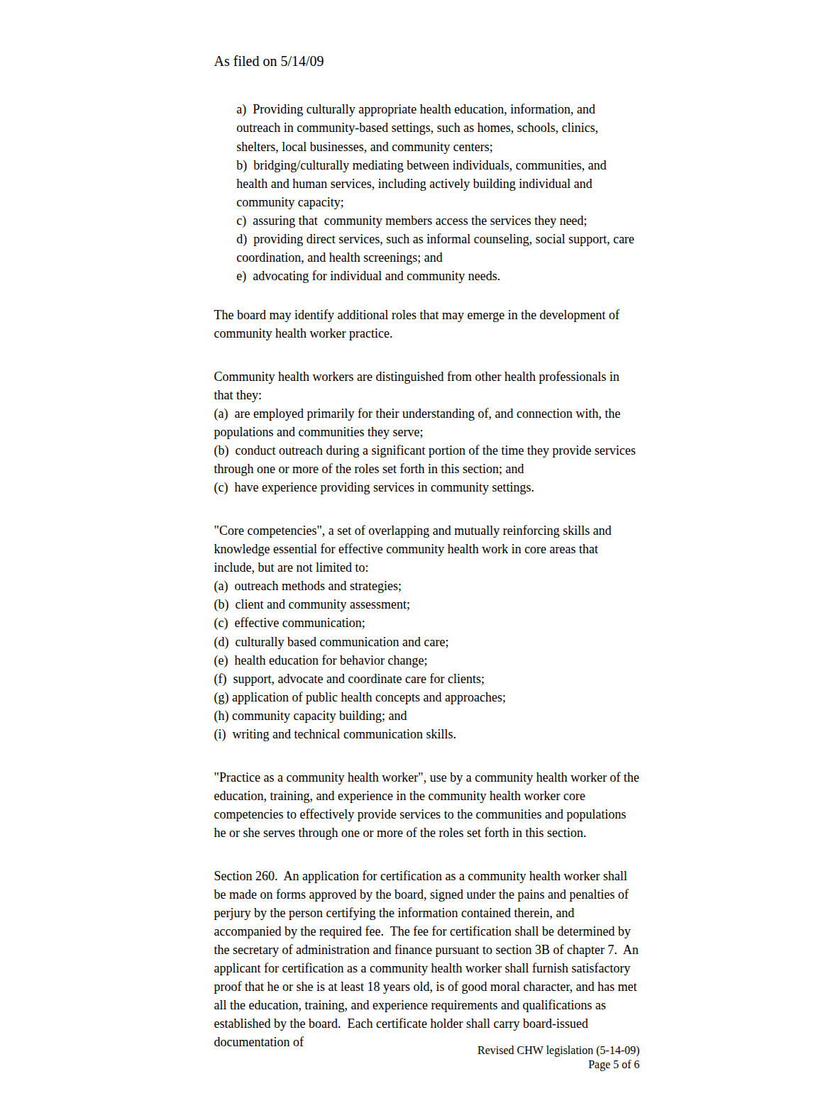As filed on 5/14/09
a) Providing culturally appropriate health education, information, and outreach in community-based settings, such as homes, schools, clinics, shelters, local businesses, and community centers;
b) bridging/culturally mediating between individuals, communities, and health and human services, including actively building individual and community capacity;
c) assuring that community members access the services they need;
d) providing direct services, such as informal counseling, social support, care coordination, and health screenings; and
e) advocating for individual and community needs.
The board may identify additional roles that may emerge in the development of community health worker practice.
Community health workers are distinguished from other health professionals in that they:
(a) are employed primarily for their understanding of, and connection with, the populations and communities they serve;
(b) conduct outreach during a significant portion of the time they provide services through one or more of the roles set forth in this section; and
(c) have experience providing services in community settings.
"Core competencies", a set of overlapping and mutually reinforcing skills and knowledge essential for effective community health work in core areas that include, but are not limited to:
(a) outreach methods and strategies;
(b) client and community assessment;
(c) effective communication;
(d) culturally based communication and care;
(e) health education for behavior change;
(f) support, advocate and coordinate care for clients;
(g) application of public health concepts and approaches;
(h) community capacity building; and
(i) writing and technical communication skills.
"Practice as a community health worker", use by a community health worker of the education, training, and experience in the community health worker core competencies to effectively provide services to the communities and populations he or she serves through one or more of the roles set forth in this section.
Section 260. An application for certification as a community health worker shall be made on forms approved by the board, signed under the pains and penalties of perjury by the person certifying the information contained therein, and accompanied by the required fee. The fee for certification shall be determined by the secretary of administration and finance pursuant to section 3B of chapter 7. An applicant for certification as a community health worker shall furnish satisfactory proof that he or she is at least 18 years old, is of good moral character, and has met all the education, training, and experience requirements and qualifications as established by the board. Each certificate holder shall carry board-issued documentation of
Revised CHW legislation (5-14-09)
Page 5 of 6